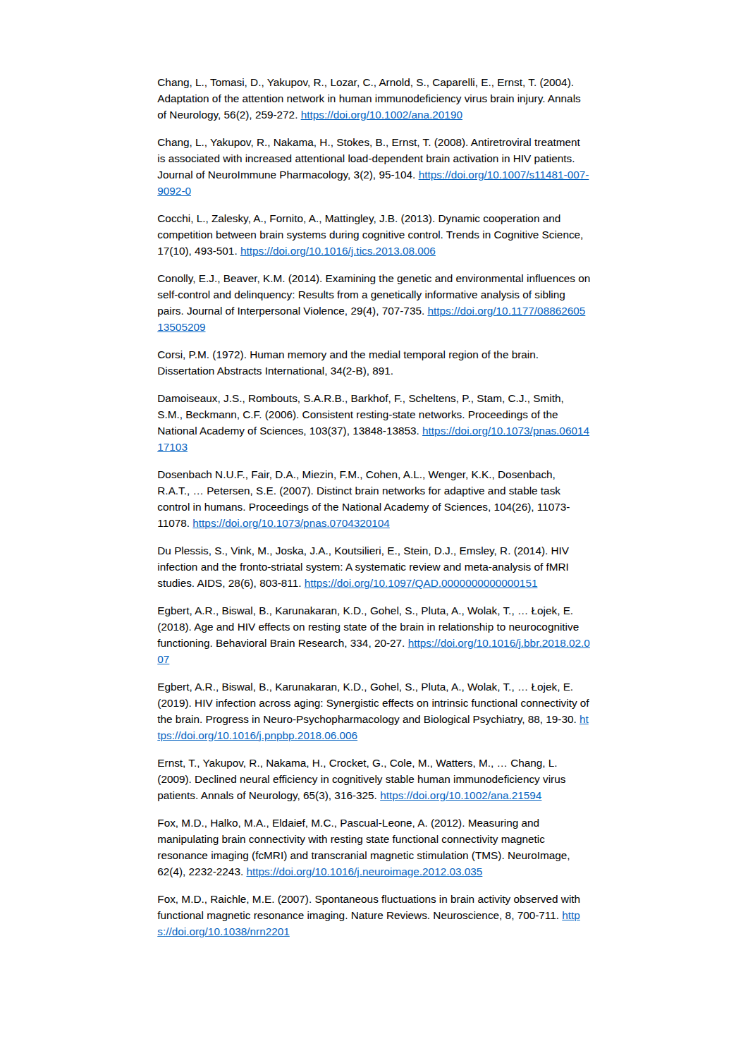Chang, L., Tomasi, D., Yakupov, R., Lozar, C., Arnold, S., Caparelli, E., Ernst, T. (2004). Adaptation of the attention network in human immunodeficiency virus brain injury. Annals of Neurology, 56(2), 259-272. https://doi.org/10.1002/ana.20190
Chang, L., Yakupov, R., Nakama, H., Stokes, B., Ernst, T. (2008). Antiretroviral treatment is associated with increased attentional load-dependent brain activation in HIV patients. Journal of NeuroImmune Pharmacology, 3(2), 95-104. https://doi.org/10.1007/s11481-007-9092-0
Cocchi, L., Zalesky, A., Fornito, A., Mattingley, J.B. (2013). Dynamic cooperation and competition between brain systems during cognitive control. Trends in Cognitive Science, 17(10), 493-501. https://doi.org/10.1016/j.tics.2013.08.006
Conolly, E.J., Beaver, K.M. (2014). Examining the genetic and environmental influences on self-control and delinquency: Results from a genetically informative analysis of sibling pairs. Journal of Interpersonal Violence, 29(4), 707-735. https://doi.org/10.1177/0886260513505209
Corsi, P.M. (1972). Human memory and the medial temporal region of the brain. Dissertation Abstracts International, 34(2-B), 891.
Damoiseaux, J.S., Rombouts, S.A.R.B., Barkhof, F., Scheltens, P., Stam, C.J., Smith, S.M., Beckmann, C.F. (2006). Consistent resting-state networks. Proceedings of the National Academy of Sciences, 103(37), 13848-13853. https://doi.org/10.1073/pnas.0601417103
Dosenbach N.U.F., Fair, D.A., Miezin, F.M., Cohen, A.L., Wenger, K.K., Dosenbach, R.A.T., … Petersen, S.E. (2007). Distinct brain networks for adaptive and stable task control in humans. Proceedings of the National Academy of Sciences, 104(26), 11073-11078. https://doi.org/10.1073/pnas.0704320104
Du Plessis, S., Vink, M., Joska, J.A., Koutsilieri, E., Stein, D.J., Emsley, R. (2014). HIV infection and the fronto-striatal system: A systematic review and meta-analysis of fMRI studies. AIDS, 28(6), 803-811. https://doi.org/10.1097/QAD.0000000000000151
Egbert, A.R., Biswal, B., Karunakaran, K.D., Gohel, S., Pluta, A., Wolak, T., … Łojek, E. (2018). Age and HIV effects on resting state of the brain in relationship to neurocognitive functioning. Behavioral Brain Research, 334, 20-27. https://doi.org/10.1016/j.bbr.2018.02.007
Egbert, A.R., Biswal, B., Karunakaran, K.D., Gohel, S., Pluta, A., Wolak, T., … Łojek, E. (2019). HIV infection across aging: Synergistic effects on intrinsic functional connectivity of the brain. Progress in Neuro-Psychopharmacology and Biological Psychiatry, 88, 19-30. https://doi.org/10.1016/j.pnpbp.2018.06.006
Ernst, T., Yakupov, R., Nakama, H., Crocket, G., Cole, M., Watters, M., … Chang, L. (2009). Declined neural efficiency in cognitively stable human immunodeficiency virus patients. Annals of Neurology, 65(3), 316-325. https://doi.org/10.1002/ana.21594
Fox, M.D., Halko, M.A., Eldaief, M.C., Pascual-Leone, A. (2012). Measuring and manipulating brain connectivity with resting state functional connectivity magnetic resonance imaging (fcMRI) and transcranial magnetic stimulation (TMS). NeuroImage, 62(4), 2232-2243. https://doi.org/10.1016/j.neuroimage.2012.03.035
Fox, M.D., Raichle, M.E. (2007). Spontaneous fluctuations in brain activity observed with functional magnetic resonance imaging. Nature Reviews. Neuroscience, 8, 700-711. https://doi.org/10.1038/nrn2201